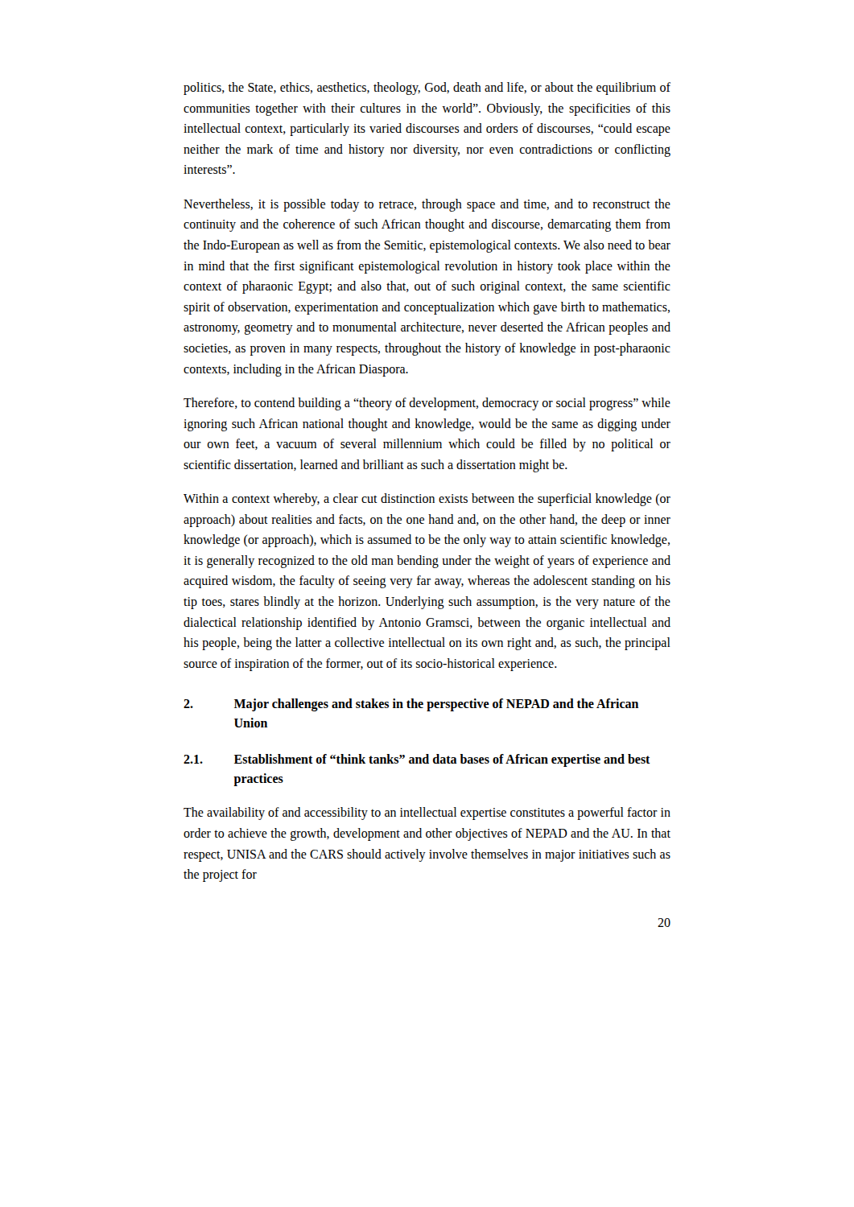politics, the State, ethics, aesthetics, theology, God, death and life, or about the equilibrium of communities together with their cultures in the world”. Obviously, the specificities of this intellectual context, particularly its varied discourses and orders of discourses, “could escape neither the mark of time and history nor diversity, nor even contradictions or conflicting interests”.
Nevertheless, it is possible today to retrace, through space and time, and to reconstruct the continuity and the coherence of such African thought and discourse, demarcating them from the Indo-European as well as from the Semitic, epistemological contexts. We also need to bear in mind that the first significant epistemological revolution in history took place within the context of pharaonic Egypt; and also that, out of such original context, the same scientific spirit of observation, experimentation and conceptualization which gave birth to mathematics, astronomy, geometry and to monumental architecture, never deserted the African peoples and societies, as proven in many respects, throughout the history of knowledge in post-pharaonic contexts, including in the African Diaspora.
Therefore, to contend building a “theory of development, democracy or social progress” while ignoring such African national thought and knowledge, would be the same as digging under our own feet, a vacuum of several millennium which could be filled by no political or scientific dissertation, learned and brilliant as such a dissertation might be.
Within a context whereby, a clear cut distinction exists between the superficial knowledge (or approach) about realities and facts, on the one hand and, on the other hand, the deep or inner knowledge (or approach), which is assumed to be the only way to attain scientific knowledge, it is generally recognized to the old man bending under the weight of years of experience and acquired wisdom, the faculty of seeing very far away, whereas the adolescent standing on his tip toes, stares blindly at the horizon. Underlying such assumption, is the very nature of the dialectical relationship identified by Antonio Gramsci, between the organic intellectual and his people, being the latter a collective intellectual on its own right and, as such, the principal source of inspiration of the former, out of its socio-historical experience.
2. Major challenges and stakes in the perspective of NEPAD and the African Union
2.1. Establishment of “think tanks” and data bases of African expertise and best practices
The availability of and accessibility to an intellectual expertise constitutes a powerful factor in order to achieve the growth, development and other objectives of NEPAD and the AU. In that respect, UNISA and the CARS should actively involve themselves in major initiatives such as the project for
20